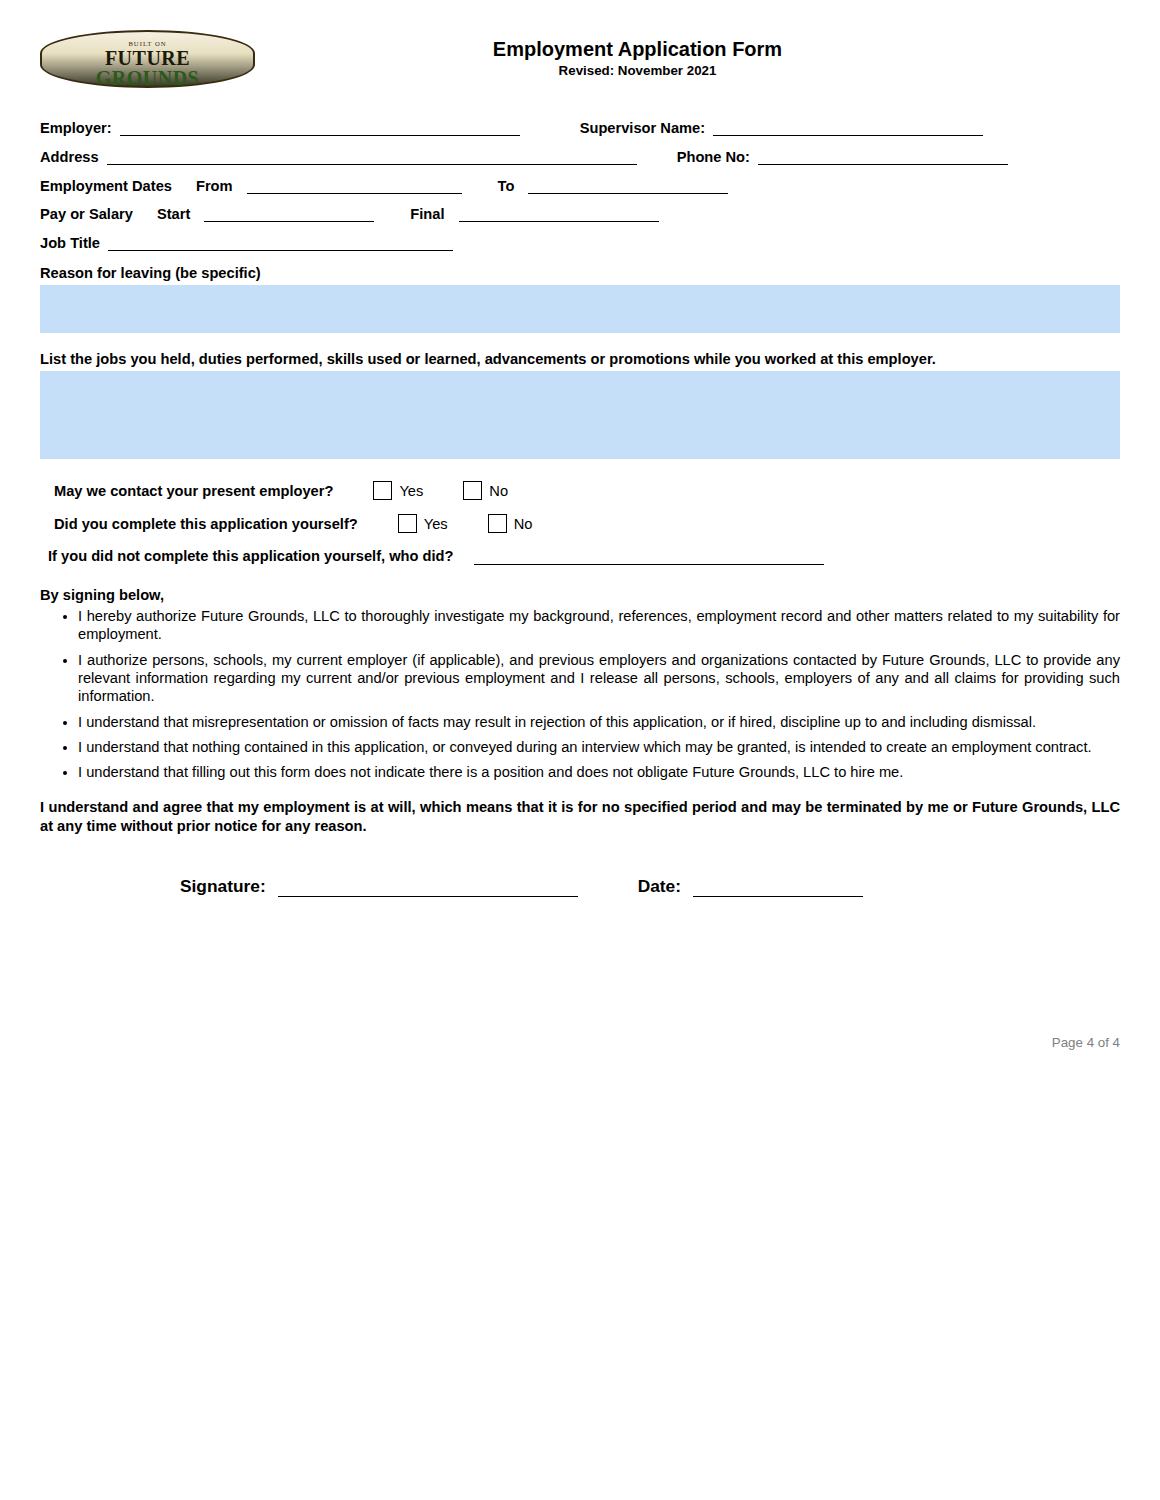BUILT ON
FUTURE GROUNDS
COMPLETE LANDSCAPE
Employment Application Form
Revised: November 2021
Employer: Supervisor Name:
Address Phone No:
Employment Dates From To
Pay or Salary Start Final
Job Title
Reason for leaving (be specific)
List the jobs you held, duties performed, skills used or learned, advancements or promotions while you worked at this employer.
May we contact your present employer? Yes No
Did you complete this application yourself? Yes No
If you did not complete this application yourself, who did?
By signing below,
I hereby authorize Future Grounds, LLC to thoroughly investigate my background, references, employment record and other matters related to my suitability for employment.
I authorize persons, schools, my current employer (if applicable), and previous employers and organizations contacted by Future Grounds, LLC to provide any relevant information regarding my current and/or previous employment and I release all persons, schools, employers of any and all claims for providing such information.
I understand that misrepresentation or omission of facts may result in rejection of this application, or if hired, discipline up to and including dismissal.
I understand that nothing contained in this application, or conveyed during an interview which may be granted, is intended to create an employment contract.
I understand that filling out this form does not indicate there is a position and does not obligate Future Grounds, LLC to hire me.
I understand and agree that my employment is at will, which means that it is for no specified period and may be terminated by me or Future Grounds, LLC at any time without prior notice for any reason.
Signature: Date:
Page 4 of 4